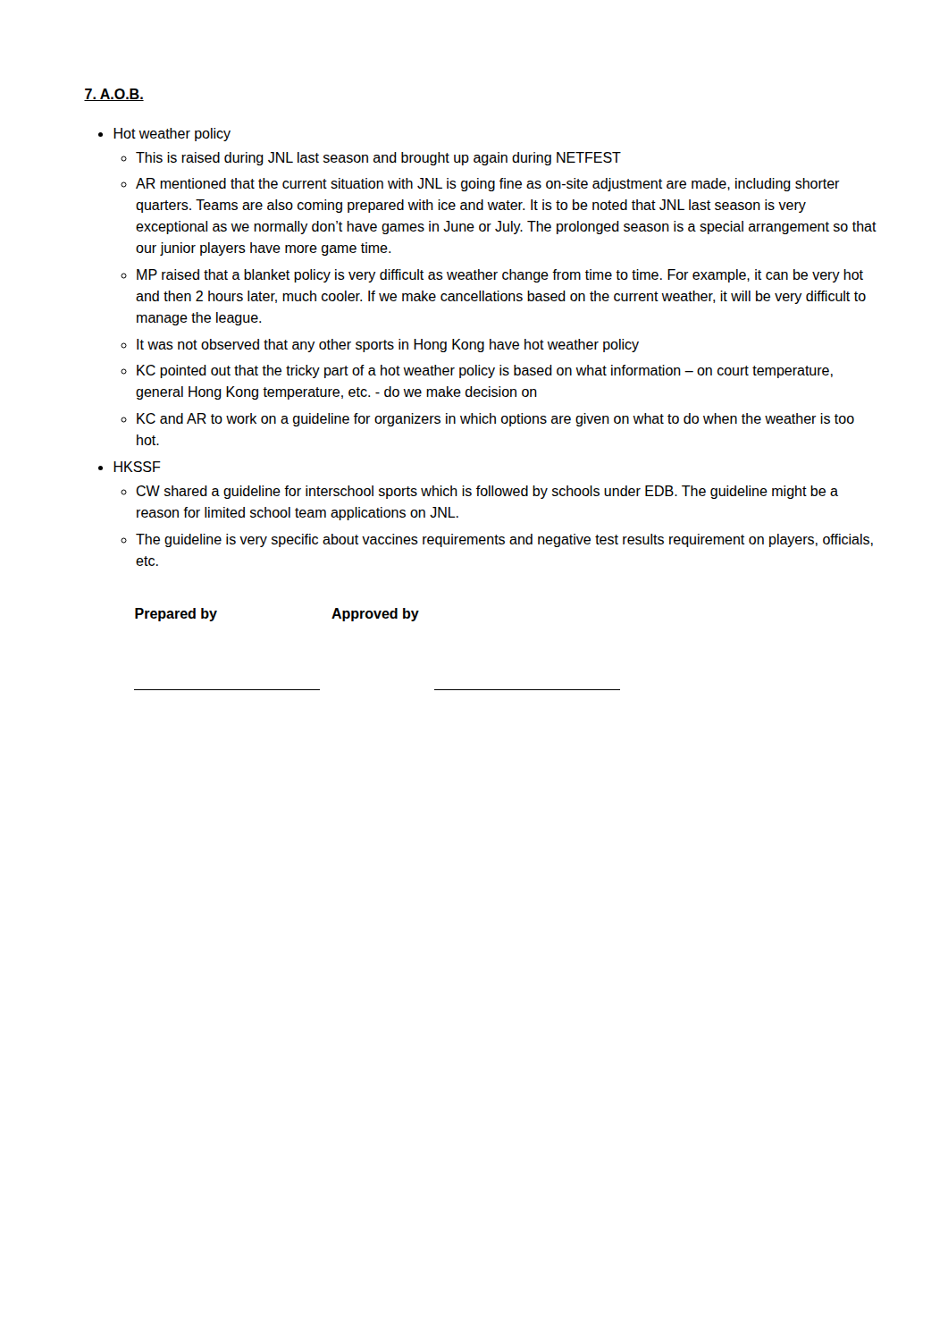7. A.O.B.
Hot weather policy
This is raised during JNL last season and brought up again during NETFEST
AR mentioned that the current situation with JNL is going fine as on-site adjustment are made, including shorter quarters. Teams are also coming prepared with ice and water. It is to be noted that JNL last season is very exceptional as we normally don’t have games in June or July. The prolonged season is a special arrangement so that our junior players have more game time.
MP raised that a blanket policy is very difficult as weather change from time to time. For example, it can be very hot and then 2 hours later, much cooler. If we make cancellations based on the current weather, it will be very difficult to manage the league.
It was not observed that any other sports in Hong Kong have hot weather policy
KC pointed out that the tricky part of a hot weather policy is based on what information – on court temperature, general Hong Kong temperature, etc. - do we make decision on
KC and AR to work on a guideline for organizers in which options are given on what to do when the weather is too hot.
HKSSF
CW shared a guideline for interschool sports which is followed by schools under EDB. The guideline might be a reason for limited school team applications on JNL.
The guideline is very specific about vaccines requirements and negative test results requirement on players, officials, etc.
Prepared by Approved by